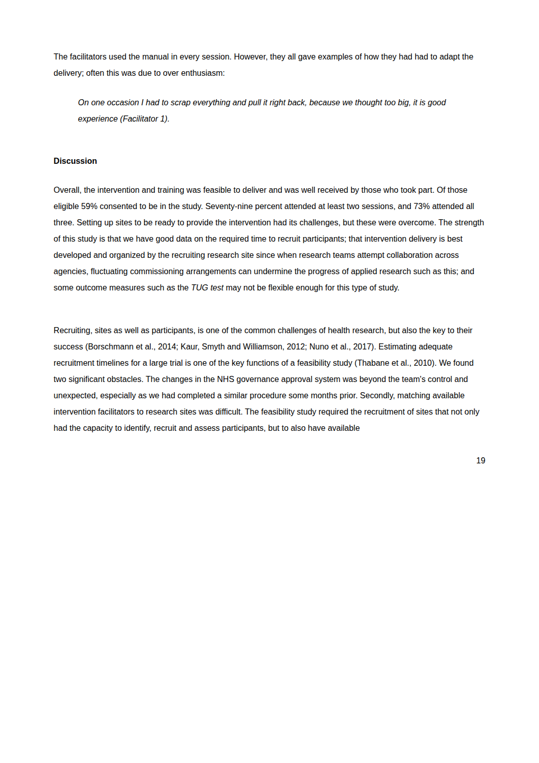The facilitators used the manual in every session. However, they all gave examples of how they had had to adapt the delivery; often this was due to over enthusiasm:
On one occasion I had to scrap everything and pull it right back, because we thought too big, it is good experience (Facilitator 1).
Discussion
Overall, the intervention and training was feasible to deliver and was well received by those who took part. Of those eligible 59% consented to be in the study. Seventy-nine percent attended at least two sessions, and 73% attended all three. Setting up sites to be ready to provide the intervention had its challenges, but these were overcome. The strength of this study is that we have good data on the required time to recruit participants; that intervention delivery is best developed and organized by the recruiting research site since when research teams attempt collaboration across agencies, fluctuating commissioning arrangements can undermine the progress of applied research such as this; and some outcome measures such as the TUG test may not be flexible enough for this type of study.
Recruiting, sites as well as participants, is one of the common challenges of health research, but also the key to their success (Borschmann et al., 2014; Kaur, Smyth and Williamson, 2012; Nuno et al., 2017). Estimating adequate recruitment timelines for a large trial is one of the key functions of a feasibility study (Thabane et al., 2010). We found two significant obstacles. The changes in the NHS governance approval system was beyond the team's control and unexpected, especially as we had completed a similar procedure some months prior. Secondly, matching available intervention facilitators to research sites was difficult. The feasibility study required the recruitment of sites that not only had the capacity to identify, recruit and assess participants, but to also have available
19